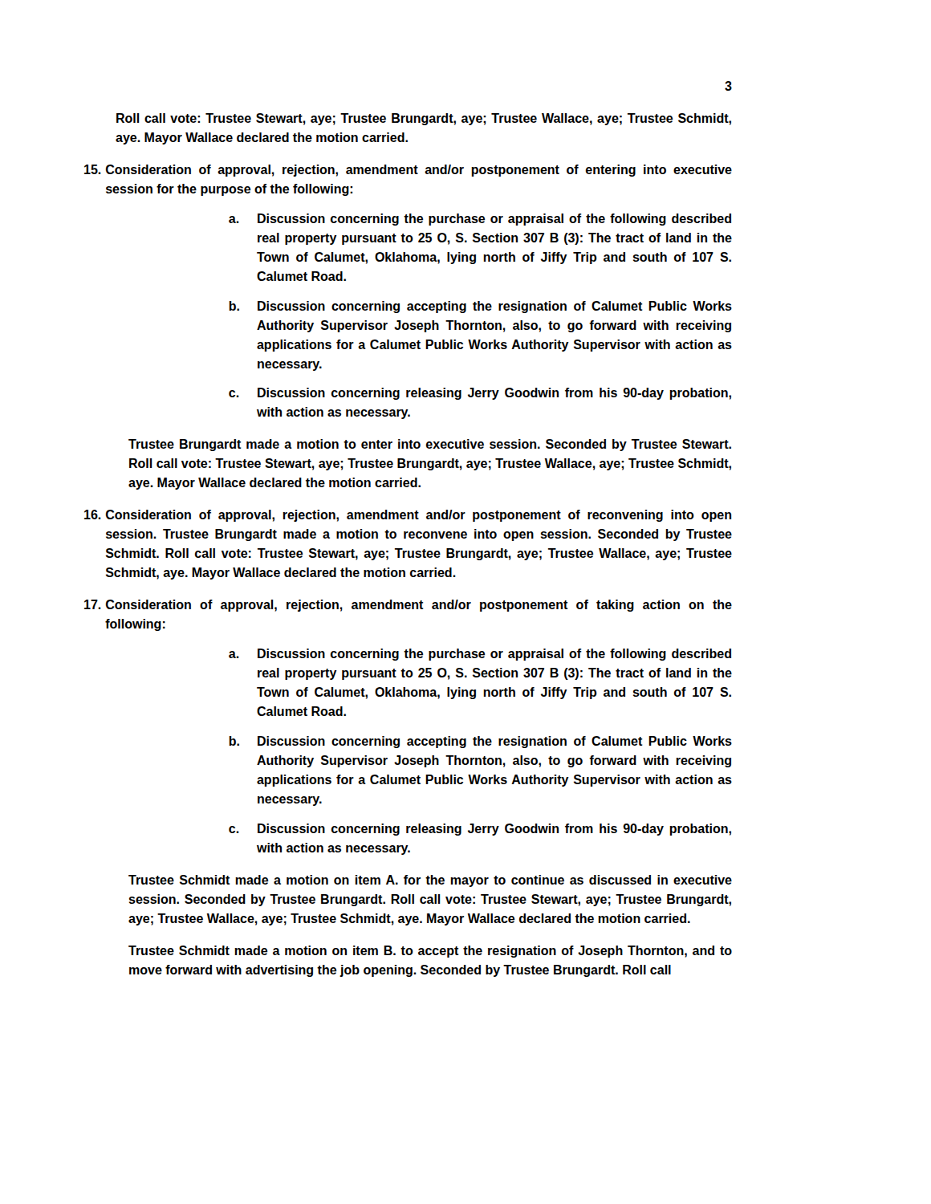3
Roll call vote: Trustee Stewart, aye; Trustee Brungardt, aye; Trustee Wallace, aye; Trustee Schmidt, aye. Mayor Wallace declared the motion carried.
Consideration of approval, rejection, amendment and/or postponement of entering into executive session for the purpose of the following:
Discussion concerning the purchase or appraisal of the following described real property pursuant to 25 O, S. Section 307 B (3): The tract of land in the Town of Calumet, Oklahoma, lying north of Jiffy Trip and south of 107 S. Calumet Road.
Discussion concerning accepting the resignation of Calumet Public Works Authority Supervisor Joseph Thornton, also, to go forward with receiving applications for a Calumet Public Works Authority Supervisor with action as necessary.
Discussion concerning releasing Jerry Goodwin from his 90-day probation, with action as necessary.
Trustee Brungardt made a motion to enter into executive session. Seconded by Trustee Stewart. Roll call vote: Trustee Stewart, aye; Trustee Brungardt, aye; Trustee Wallace, aye; Trustee Schmidt, aye. Mayor Wallace declared the motion carried.
Consideration of approval, rejection, amendment and/or postponement of reconvening into open session. Trustee Brungardt made a motion to reconvene into open session. Seconded by Trustee Schmidt. Roll call vote: Trustee Stewart, aye; Trustee Brungardt, aye; Trustee Wallace, aye; Trustee Schmidt, aye. Mayor Wallace declared the motion carried.
Consideration of approval, rejection, amendment and/or postponement of taking action on the following:
Discussion concerning the purchase or appraisal of the following described real property pursuant to 25 O, S. Section 307 B (3): The tract of land in the Town of Calumet, Oklahoma, lying north of Jiffy Trip and south of 107 S. Calumet Road.
Discussion concerning accepting the resignation of Calumet Public Works Authority Supervisor Joseph Thornton, also, to go forward with receiving applications for a Calumet Public Works Authority Supervisor with action as necessary.
Discussion concerning releasing Jerry Goodwin from his 90-day probation, with action as necessary.
Trustee Schmidt made a motion on item A. for the mayor to continue as discussed in executive session. Seconded by Trustee Brungardt. Roll call vote: Trustee Stewart, aye; Trustee Brungardt, aye; Trustee Wallace, aye; Trustee Schmidt, aye. Mayor Wallace declared the motion carried.
Trustee Schmidt made a motion on item B. to accept the resignation of Joseph Thornton, and to move forward with advertising the job opening. Seconded by Trustee Brungardt. Roll call